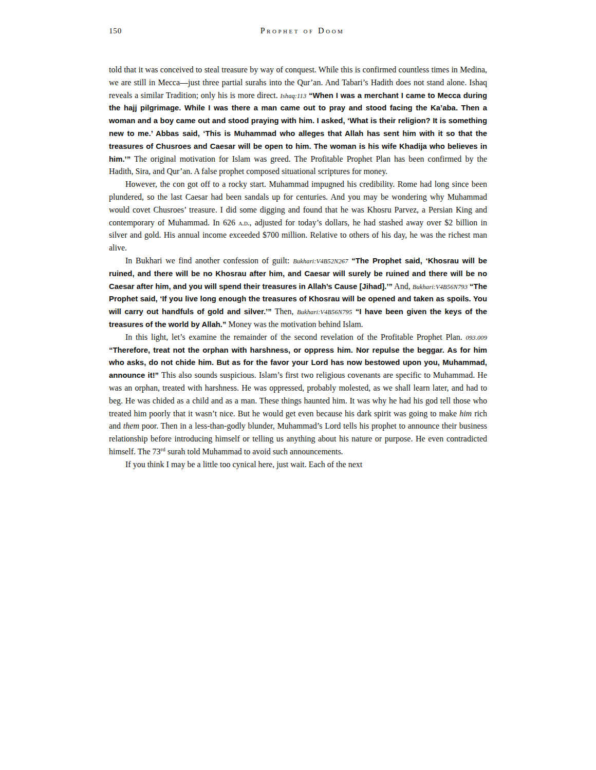150 Prophet of Doom
told that it was conceived to steal treasure by way of conquest. While this is confirmed countless times in Medina, we are still in Mecca—just three partial surahs into the Qur’an. And Tabari’s Hadith does not stand alone. Ishaq reveals a similar Tradition; only his is more direct. Ishaq:113 “When I was a merchant I came to Mecca during the hajj pilgrimage. While I was there a man came out to pray and stood facing the Ka’aba. Then a woman and a boy came out and stood praying with him. I asked, ‘What is their religion? It is something new to me.’ Abbas said, ‘This is Muhammad who alleges that Allah has sent him with it so that the treasures of Chusroes and Caesar will be open to him. The woman is his wife Khadija who believes in him.’” The original motivation for Islam was greed. The Profitable Prophet Plan has been confirmed by the Hadith, Sira, and Qur’an. A false prophet composed situational scriptures for money.
However, the con got off to a rocky start. Muhammad impugned his credibility. Rome had long since been plundered, so the last Caesar had been sandals up for centuries. And you may be wondering why Muhammad would covet Chusroes’ treasure. I did some digging and found that he was Khosru Parvez, a Persian King and contemporary of Muhammad. In 626 a.d., adjusted for today’s dollars, he had stashed away over $2 billion in silver and gold. His annual income exceeded $700 million. Relative to others of his day, he was the richest man alive.
In Bukhari we find another confession of guilt: Bukhari:V4B52N267 “The Prophet said, ‘Khosrau will be ruined, and there will be no Khosrau after him, and Caesar will surely be ruined and there will be no Caesar after him, and you will spend their treasures in Allah’s Cause [Jihad].’” And, Bukhari:V4B56N793 “The Prophet said, ‘If you live long enough the treasures of Khosrau will be opened and taken as spoils. You will carry out handfuls of gold and silver.’” Then, Bukhari:V4B56N795 “I have been given the keys of the treasures of the world by Allah.” Money was the motivation behind Islam.
In this light, let’s examine the remainder of the second revelation of the Profitable Prophet Plan. 093.009 “Therefore, treat not the orphan with harshness, or oppress him. Nor repulse the beggar. As for him who asks, do not chide him. But as for the favor your Lord has now bestowed upon you, Muhammad, announce it!” This also sounds suspicious. Islam’s first two religious covenants are specific to Muhammad. He was an orphan, treated with harshness. He was oppressed, probably molested, as we shall learn later, and had to beg. He was chided as a child and as a man. These things haunted him. It was why he had his god tell those who treated him poorly that it wasn’t nice. But he would get even because his dark spirit was going to make him rich and them poor. Then in a less-than-godly blunder, Muhammad’s Lord tells his prophet to announce their business relationship before introducing himself or telling us anything about his nature or purpose. He even contradicted himself. The 73rd surah told Muhammad to avoid such announcements.
If you think I may be a little too cynical here, just wait. Each of the next